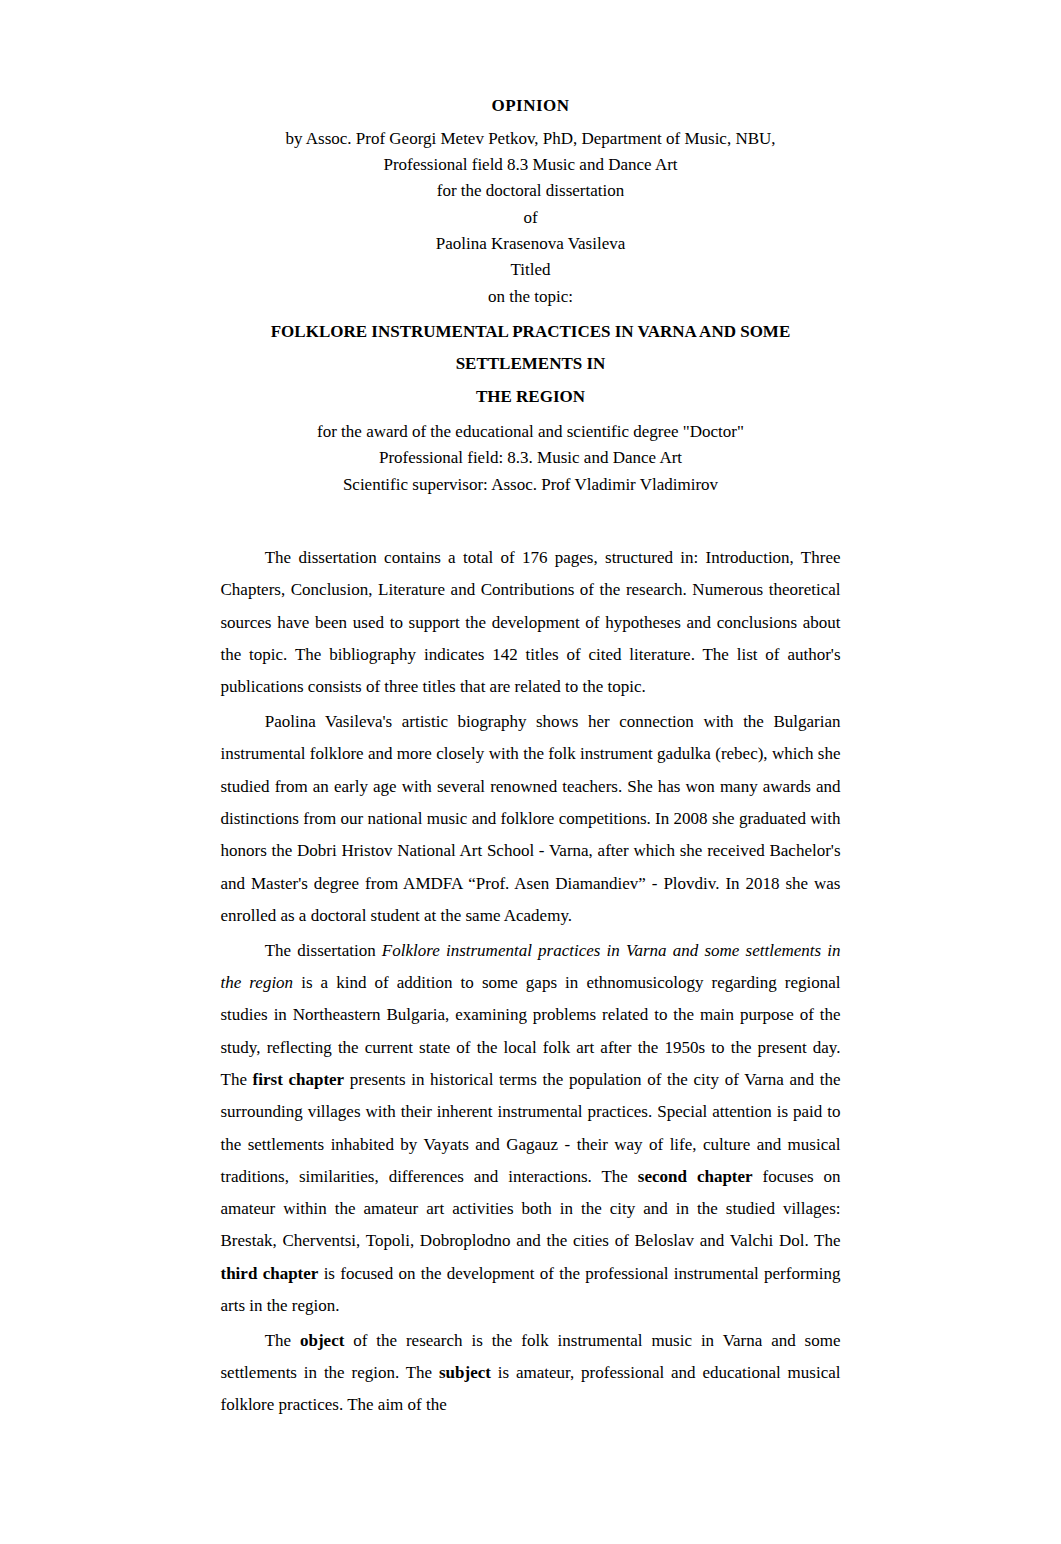OPINION
by Assoc. Prof Georgi Metev Petkov, PhD, Department of Music, NBU,
Professional field 8.3 Music and Dance Art
for the doctoral dissertation
of
Paolina Krasenova Vasileva
Titled
on the topic:
FOLKLORE INSTRUMENTAL PRACTICES IN VARNA AND SOME SETTLEMENTS IN
THE REGION
for the award of the educational and scientific degree "Doctor"
Professional field: 8.3. Music and Dance Art
Scientific supervisor: Assoc. Prof Vladimir Vladimirov
The dissertation contains a total of 176 pages, structured in: Introduction, Three Chapters, Conclusion, Literature and Contributions of the research. Numerous theoretical sources have been used to support the development of hypotheses and conclusions about the topic. The bibliography indicates 142 titles of cited literature. The list of author's publications consists of three titles that are related to the topic.
Paolina Vasileva's artistic biography shows her connection with the Bulgarian instrumental folklore and more closely with the folk instrument gadulka (rebec), which she studied from an early age with several renowned teachers. She has won many awards and distinctions from our national music and folklore competitions. In 2008 she graduated with honors the Dobri Hristov National Art School - Varna, after which she received Bachelor's and Master's degree from AMDFA “Prof. Asen Diamandiev” - Plovdiv. In 2018 she was enrolled as a doctoral student at the same Academy.
The dissertation Folklore instrumental practices in Varna and some settlements in the region is a kind of addition to some gaps in ethnomusicology regarding regional studies in Northeastern Bulgaria, examining problems related to the main purpose of the study, reflecting the current state of the local folk art after the 1950s to the present day. The first chapter presents in historical terms the population of the city of Varna and the surrounding villages with their inherent instrumental practices. Special attention is paid to the settlements inhabited by Vayats and Gagauz - their way of life, culture and musical traditions, similarities, differences and interactions. The second chapter focuses on amateur within the amateur art activities both in the city and in the studied villages: Brestak, Cherventsi, Topoli, Dobroplodno and the cities of Beloslav and Valchi Dol. The third chapter is focused on the development of the professional instrumental performing arts in the region.
The object of the research is the folk instrumental music in Varna and some settlements in the region. The subject is amateur, professional and educational musical folklore practices. The aim of the